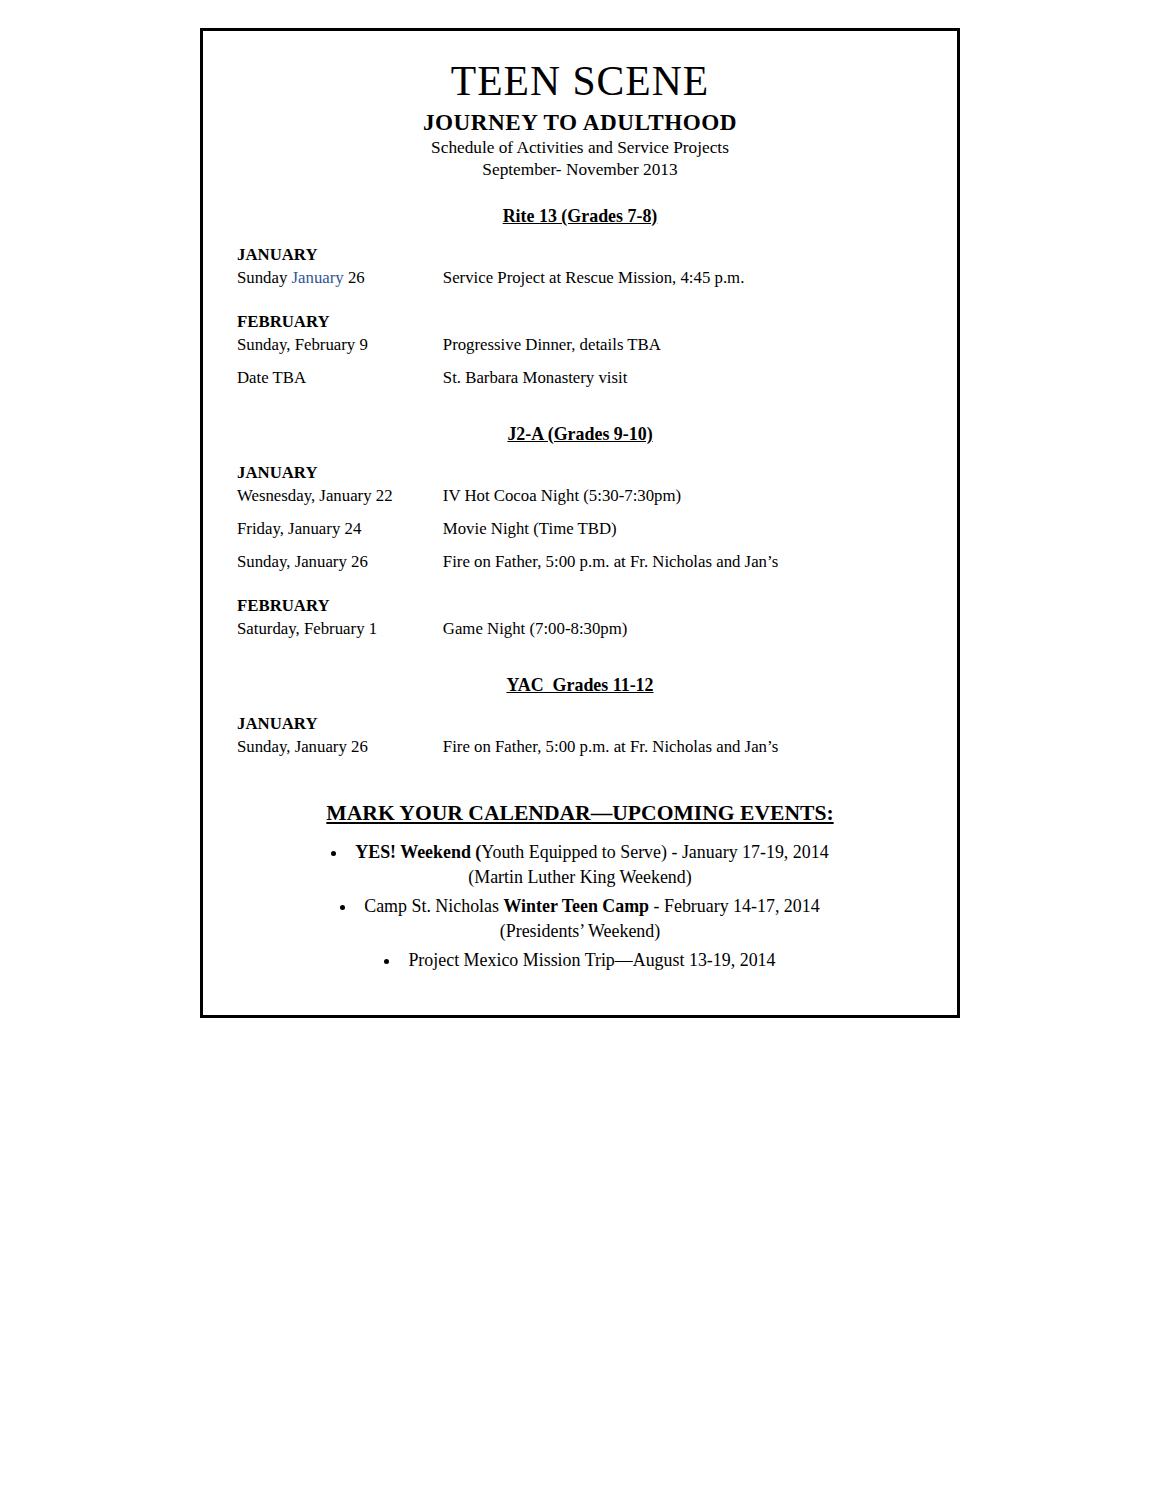Teen Scene
JOURNEY TO ADULTHOOD
Schedule of Activities and Service Projects
September- November 2013
Rite 13 (Grades 7-8)
JANUARY
| Sunday January 26 | Service Project at Rescue Mission, 4:45 p.m. |
FEBRUARY
| Sunday, February 9 | Progressive Dinner, details TBA |
| Date TBA | St. Barbara Monastery visit |
J2-A (Grades 9-10)
JANUARY
| Wesnesday, January 22 | IV Hot Cocoa Night (5:30-7:30pm) |
| Friday, January 24 | Movie Night (Time TBD) |
| Sunday, January 26 | Fire on Father, 5:00 p.m. at Fr. Nicholas and Jan’s |
FEBRUARY
| Saturday, February 1 | Game Night (7:00-8:30pm) |
YAC Grades 11-12
JANUARY
| Sunday, January 26 | Fire on Father, 5:00 p.m. at Fr. Nicholas and Jan’s |
MARK YOUR CALENDAR—UPCOMING EVENTS:
YES! Weekend (Youth Equipped to Serve) - January 17-19, 2014
(Martin Luther King Weekend)
Camp St. Nicholas Winter Teen Camp - February 14-17, 2014
(Presidents’ Weekend)
Project Mexico Mission Trip—August 13-19, 2014